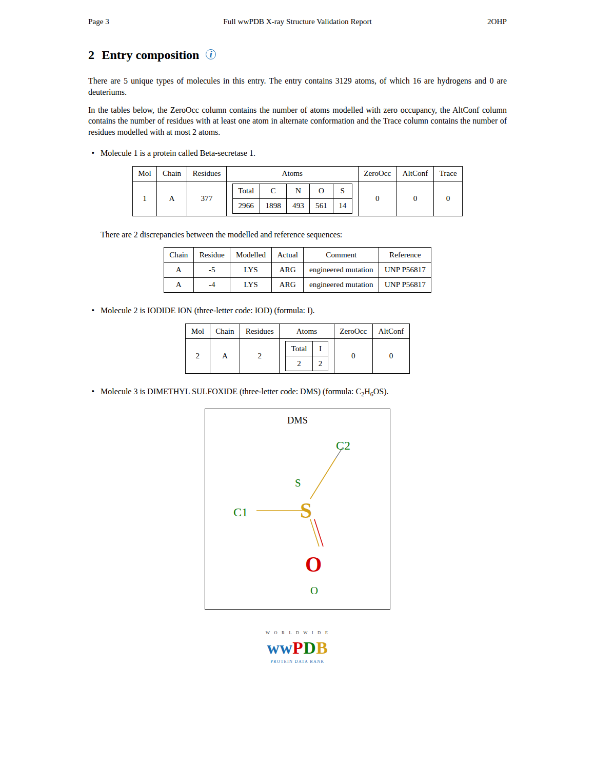Page 3
Full wwPDB X-ray Structure Validation Report
2OHP
2 Entry composition i
There are 5 unique types of molecules in this entry. The entry contains 3129 atoms, of which 16 are hydrogens and 0 are deuteriums.
In the tables below, the ZeroOcc column contains the number of atoms modelled with zero occupancy, the AltConf column contains the number of residues with at least one atom in alternate conformation and the Trace column contains the number of residues modelled with at most 2 atoms.
Molecule 1 is a protein called Beta-secretase 1.
| Mol | Chain | Residues | Atoms | ZeroOcc | AltConf | Trace |
| --- | --- | --- | --- | --- | --- | --- |
| 1 | A | 377 | / Total / C / N / O / S / / 2966 / 1898 / 493 / 561 / 14 / | 0 | 0 | 0 |
There are 2 discrepancies between the modelled and reference sequences:
| Chain | Residue | Modelled | Actual | Comment | Reference |
| --- | --- | --- | --- | --- | --- |
| A | -5 | LYS | ARG | engineered mutation | UNP P56817 |
| A | -4 | LYS | ARG | engineered mutation | UNP P56817 |
Molecule 2 is IODIDE ION (three-letter code: IOD) (formula: I).
| Mol | Chain | Residues | Atoms | ZeroOcc | AltConf |
| --- | --- | --- | --- | --- | --- |
| 2 | A | 2 | / Total / I / / 2 / 2 / | 0 | 0 |
Molecule 3 is DIMETHYL SULFOXIDE (three-letter code: DMS) (formula: C2H6OS).
DMS
C2
S
C1
S
O
O
W O R L D W I D E
ww PDB
PROTEIN DATA BANK